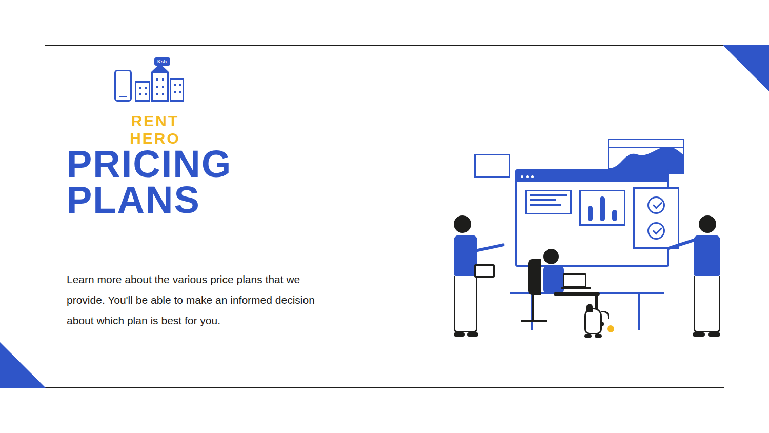Ksh
RENT HERO
Pricing
Plans
Learn more about the various price plans that we provide. You'll be able to make an informed decision about which plan is best for you.
</>